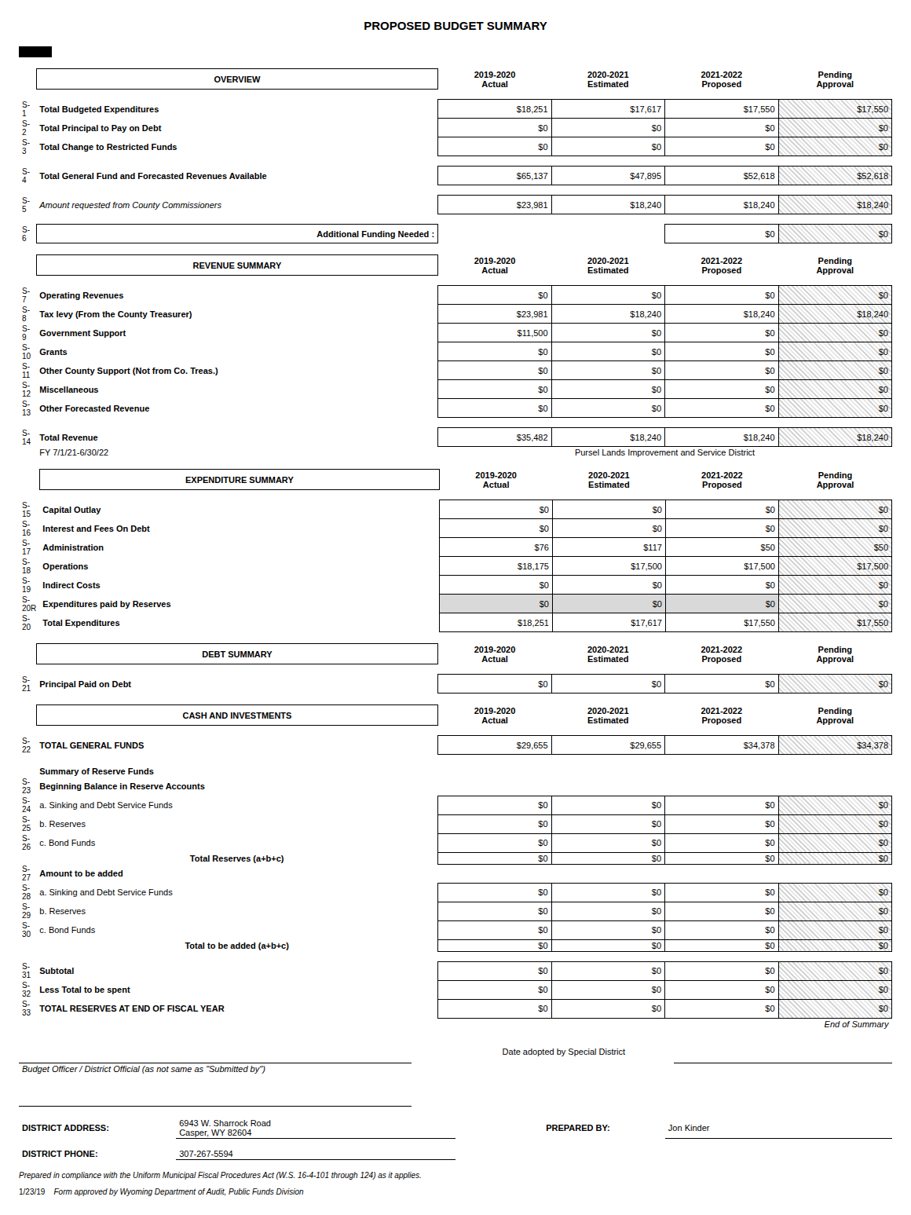PROPOSED BUDGET SUMMARY
| | OVERVIEW | 2019-2020 Actual | 2020-2021 Estimated | 2021-2022 Proposed | Pending Approval |
| S-1 | Total Budgeted Expenditures | $18,251 | $17,617 | $17,550 | $17,550 |
| S-2 | Total Principal to Pay on Debt | $0 | $0 | $0 | $0 |
| S-3 | Total Change to Restricted Funds | $0 | $0 | $0 | $0 |
| S-4 | Total General Fund and Forecasted Revenues Available | $65,137 | $47,895 | $52,618 | $52,618 |
| S-5 | Amount requested from County Commissioners | $23,981 | $18,240 | $18,240 | $18,240 |
| S-6 | Additional Funding Needed : | | | $0 | $0 |
| | REVENUE SUMMARY | 2019-2020 Actual | 2020-2021 Estimated | 2021-2022 Proposed | Pending Approval |
| S-7 | Operating Revenues | $0 | $0 | $0 | $0 |
| S-8 | Tax levy (From the County Treasurer) | $23,981 | $18,240 | $18,240 | $18,240 |
| S-9 | Government Support | $11,500 | $0 | $0 | $0 |
| S-10 | Grants | $0 | $0 | $0 | $0 |
| S-11 | Other County Support (Not from Co. Treas.) | $0 | $0 | $0 | $0 |
| S-12 | Miscellaneous | $0 | $0 | $0 | $0 |
| S-13 | Other Forecasted Revenue | $0 | $0 | $0 | $0 |
| S-14 | Total Revenue | $35,482 | $18,240 | $18,240 | $18,240 |
| | FY 7/1/21-6/30/22 | Pursel Lands Improvement and Service District |
| | EXPENDITURE SUMMARY | 2019-2020 Actual | 2020-2021 Estimated | 2021-2022 Proposed | Pending Approval |
| S-15 | Capital Outlay | $0 | $0 | $0 | $0 |
| S-16 | Interest and Fees On Debt | $0 | $0 | $0 | $0 |
| S-17 | Administration | $76 | $117 | $50 | $50 |
| S-18 | Operations | $18,175 | $17,500 | $17,500 | $17,500 |
| S-19 | Indirect Costs | $0 | $0 | $0 | $0 |
| S-20R | Expenditures paid by Reserves | $0 | $0 | $0 | $0 |
| S-20 | Total Expenditures | $18,251 | $17,617 | $17,550 | $17,550 |
| | DEBT SUMMARY | 2019-2020 Actual | 2020-2021 Estimated | 2021-2022 Proposed | Pending Approval |
| S-21 | Principal Paid on Debt | $0 | $0 | $0 | $0 |
| | CASH AND INVESTMENTS | 2019-2020 Actual | 2020-2021 Estimated | 2021-2022 Proposed | Pending Approval |
| S-22 | TOTAL GENERAL FUNDS | $29,655 | $29,655 | $34,378 | $34,378 |
| | Summary of Reserve Funds | | | | |
| S-23 | Beginning Balance in Reserve Accounts | | | | |
| S-24 | a. Sinking and Debt Service Funds | $0 | $0 | $0 | $0 |
| S-25 | b. Reserves | $0 | $0 | $0 | $0 |
| S-26 | c. Bond Funds | $0 | $0 | $0 | $0 |
| | Total Reserves (a+b+c) | $0 | $0 | $0 | $0 |
| S-27 | Amount to be added | | | | |
| S-28 | a. Sinking and Debt Service Funds | $0 | $0 | $0 | $0 |
| S-29 | b. Reserves | $0 | $0 | $0 | $0 |
| S-30 | c. Bond Funds | $0 | $0 | $0 | $0 |
| | Total to be added (a+b+c) | $0 | $0 | $0 | $0 |
| S-31 | Subtotal | $0 | $0 | $0 | $0 |
| S-32 | Less Total to be spent | $0 | $0 | $0 | $0 |
| S-33 | TOTAL RESERVES AT END OF FISCAL YEAR | $0 | $0 | $0 | $0 |
| End of Summary |
| | | Date adopted by Special District | |
| Budget Officer / District Official (as not same as "Submitted by") | | | |
| DISTRICT ADDRESS: | 6943 W. Sharrock Road Casper, WY 82604 | | PREPARED BY: | Jon Kinder |
| DISTRICT PHONE: | 307-267-5594 | |
Prepared in compliance with the Uniform Municipal Fiscal Procedures Act (W.S. 16-4-101 through 124) as it applies.
1/23/19 Form approved by Wyoming Department of Audit, Public Funds Division